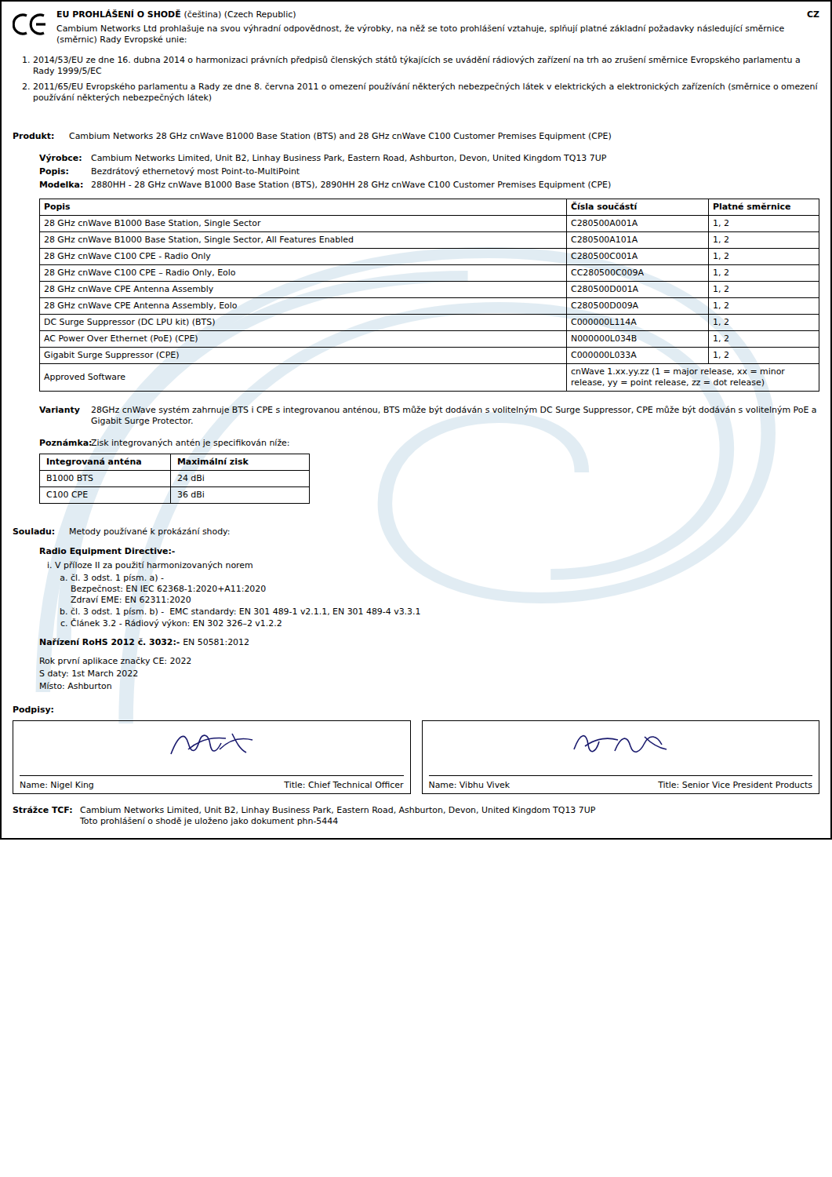EU PROHLÁŠENÍ O SHODĚ (čeština) (Czech Republic)
CZ
Cambium Networks Ltd prohlašuje na svou výhradní odpovědnost, že výrobky, na něž se toto prohlášení vztahuje, splňují platné základní požadavky následující směrnice (směrnic) Rady Evropské unie:
2014/53/EU ze dne 16. dubna 2014 o harmonizaci právních předpisů členských států týkajících se uvádění rádiových zařízení na trh ao zrušení směrnice Evropského parlamentu a Rady 1999/5/EC
2011/65/EU Evropského parlamentu a Rady ze dne 8. června 2011 o omezení používání některých nebezpečných látek v elektrických a elektronických zařízeních (směrnice o omezení používání některých nebezpečných látek)
Produkt:
Cambium Networks 28 GHz cnWave B1000 Base Station (BTS) and 28 GHz cnWave C100 Customer Premises Equipment (CPE)
Výrobce:
Cambium Networks Limited, Unit B2, Linhay Business Park, Eastern Road, Ashburton, Devon, United Kingdom TQ13 7UP
Popis:
Bezdrátový ethernetový most Point-to-MultiPoint
Modelka:
2880HH - 28 GHz cnWave B1000 Base Station (BTS), 2890HH 28 GHz cnWave C100 Customer Premises Equipment (CPE)
| Popis | Čísla součástí | Platné směrnice |
| --- | --- | --- |
| 28 GHz cnWave B1000 Base Station, Single Sector | C280500A001A | 1, 2 |
| 28 GHz cnWave B1000 Base Station, Single Sector, All Features Enabled | C280500A101A | 1, 2 |
| 28 GHz cnWave C100 CPE - Radio Only | C280500C001A | 1, 2 |
| 28 GHz cnWave C100 CPE – Radio Only, Eolo | CC280500C009A | 1, 2 |
| 28 GHz cnWave CPE Antenna Assembly | C280500D001A | 1, 2 |
| 28 GHz cnWave CPE Antenna Assembly, Eolo | C280500D009A | 1, 2 |
| DC Surge Suppressor (DC LPU kit) (BTS) | C000000L114A | 1, 2 |
| AC Power Over Ethernet (PoE) (CPE) | N000000L034B | 1, 2 |
| Gigabit Surge Suppressor (CPE) | C000000L033A | 1, 2 |
| Approved Software | cnWave 1.xx.yy.zz (1 = major release, xx = minor release, yy = point release, zz = dot release) |
Varianty
28GHz cnWave systém zahrnuje BTS i CPE s integrovanou anténou, BTS může být dodáván s volitelným DC Surge Suppressor, CPE může být dodáván s volitelným PoE a Gigabit Surge Protector.
Poznámka:
Zisk integrovaných antén je specifikován níže:
| Integrovaná anténa | Maximální zisk |
| --- | --- |
| B1000 BTS | 24 dBi |
| C100 CPE | 36 dBi |
Souladu:
Metody používané k prokázání shody:
Radio Equipment Directive:-
V příloze II za použití harmonizovaných norem
čl. 3 odst. 1 písm. a) -
Bezpečnost: EN IEC 62368-1:2020+A11:2020
Zdraví EME: EN 62311:2020
čl. 3 odst. 1 písm. b) - EMC standardy: EN 301 489-1 v2.1.1, EN 301 489-4 v3.3.1
Článek 3.2 - Rádiový výkon: EN 302 326–2 v1.2.2
Nařízení RoHS 2012 č. 3032:- EN 50581:2012
Rok první aplikace značky CE: 2022
S daty: 1st March 2022
Místo: Ashburton
Podpisy:
Name: Nigel King Title: Chief Technical Officer
Name: Vibhu Vivek Title: Senior Vice President Products
Strážce TCF:
Cambium Networks Limited, Unit B2, Linhay Business Park, Eastern Road, Ashburton, Devon, United Kingdom TQ13 7UP
Toto prohlášení o shodě je uloženo jako dokument phn-5444